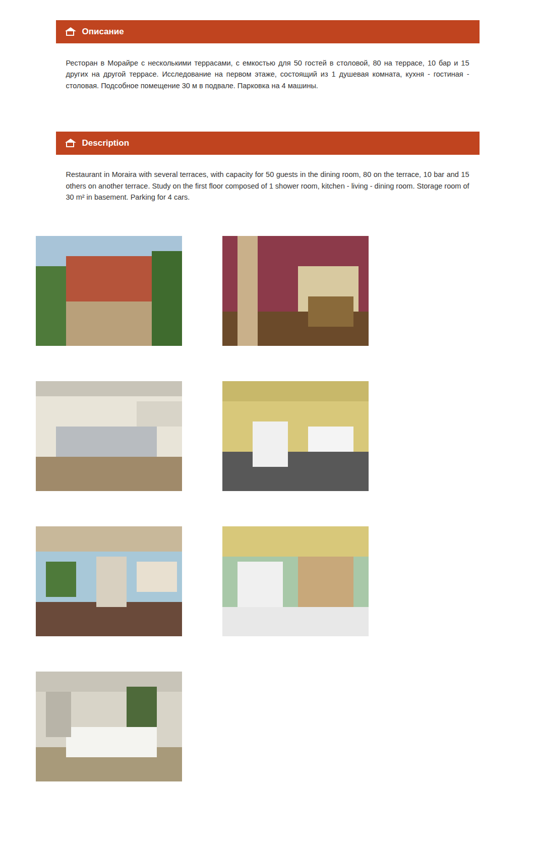Описание
Ресторан в Морайре с несколькими террасами, с емкостью для 50 гостей в столовой, 80 на террасе, 10 бар и 15 других на другой террасе. Исследование на первом этаже, состоящий из 1 душевая комната, кухня - гостиная - столовая. Подсобное помещение 30 м в подвале. Парковка на 4 машины.
Description
Restaurant in Moraira with several terraces, with capacity for 50 guests in the dining room, 80 on the terrace, 10 bar and 15 others on another terrace. Study on the first floor composed of 1 shower room, kitchen - living - dining room. Storage room of 30 m² in basement. Parking for 4 cars.